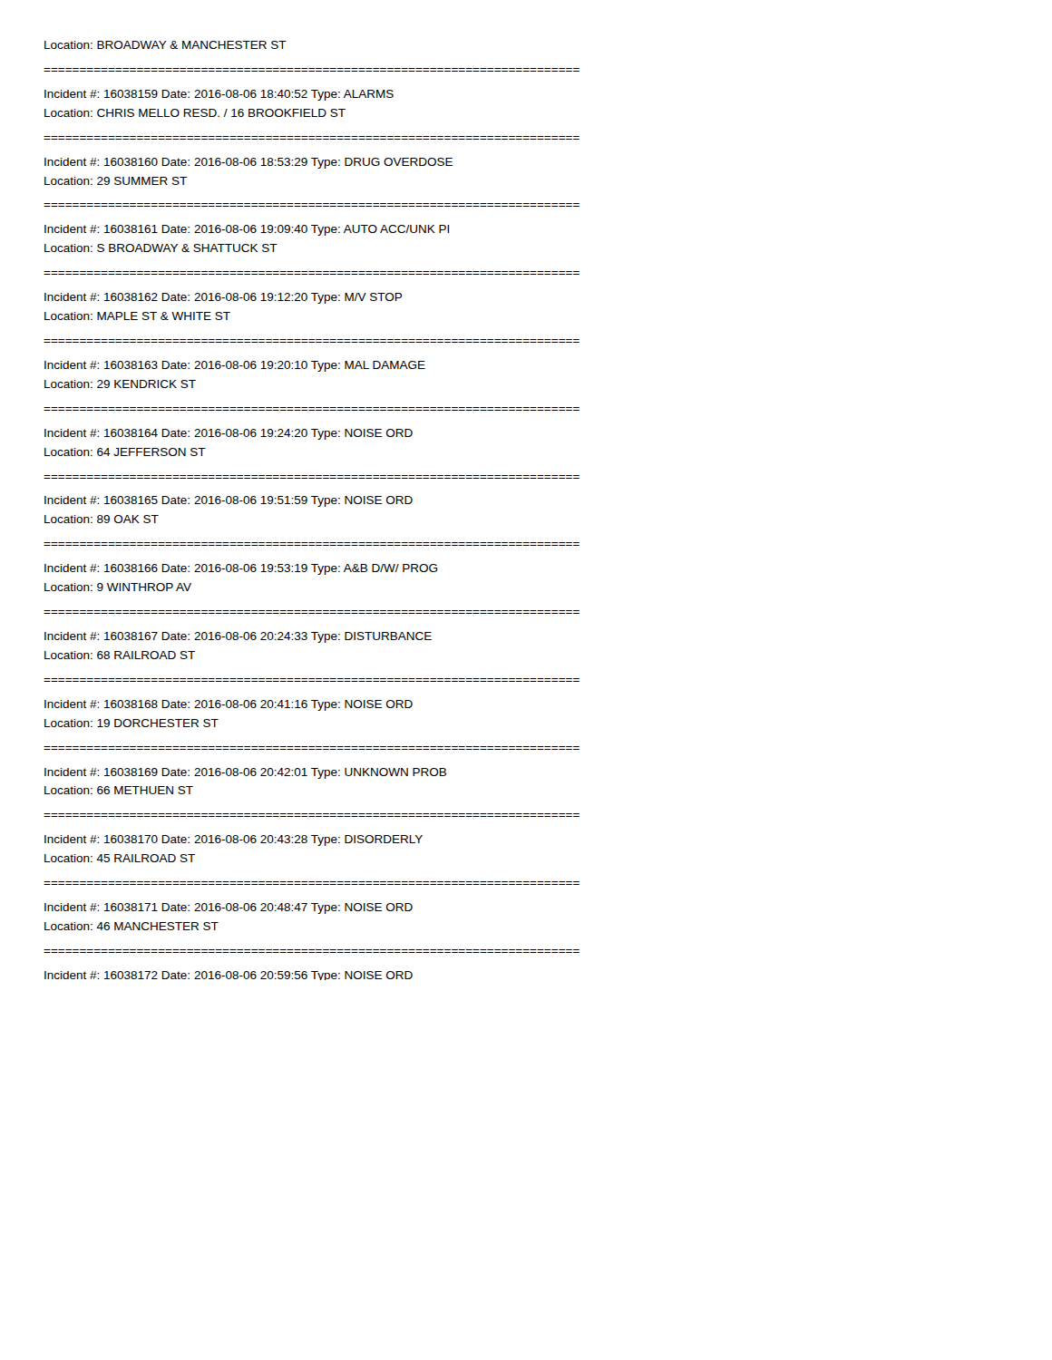Location: BROADWAY & MANCHESTER ST
===========================================================================
Incident #: 16038159 Date: 2016-08-06 18:40:52 Type: ALARMS
Location: CHRIS MELLO RESD. / 16 BROOKFIELD ST
===========================================================================
Incident #: 16038160 Date: 2016-08-06 18:53:29 Type: DRUG OVERDOSE
Location: 29 SUMMER ST
===========================================================================
Incident #: 16038161 Date: 2016-08-06 19:09:40 Type: AUTO ACC/UNK PI
Location: S BROADWAY & SHATTUCK ST
===========================================================================
Incident #: 16038162 Date: 2016-08-06 19:12:20 Type: M/V STOP
Location: MAPLE ST & WHITE ST
===========================================================================
Incident #: 16038163 Date: 2016-08-06 19:20:10 Type: MAL DAMAGE
Location: 29 KENDRICK ST
===========================================================================
Incident #: 16038164 Date: 2016-08-06 19:24:20 Type: NOISE ORD
Location: 64 JEFFERSON ST
===========================================================================
Incident #: 16038165 Date: 2016-08-06 19:51:59 Type: NOISE ORD
Location: 89 OAK ST
===========================================================================
Incident #: 16038166 Date: 2016-08-06 19:53:19 Type: A&B D/W/ PROG
Location: 9 WINTHROP AV
===========================================================================
Incident #: 16038167 Date: 2016-08-06 20:24:33 Type: DISTURBANCE
Location: 68 RAILROAD ST
===========================================================================
Incident #: 16038168 Date: 2016-08-06 20:41:16 Type: NOISE ORD
Location: 19 DORCHESTER ST
===========================================================================
Incident #: 16038169 Date: 2016-08-06 20:42:01 Type: UNKNOWN PROB
Location: 66 METHUEN ST
===========================================================================
Incident #: 16038170 Date: 2016-08-06 20:43:28 Type: DISORDERLY
Location: 45 RAILROAD ST
===========================================================================
Incident #: 16038171 Date: 2016-08-06 20:48:47 Type: NOISE ORD
Location: 46 MANCHESTER ST
===========================================================================
Incident #: 16038172 Date: 2016-08-06 20:59:56 Type: NOISE ORD